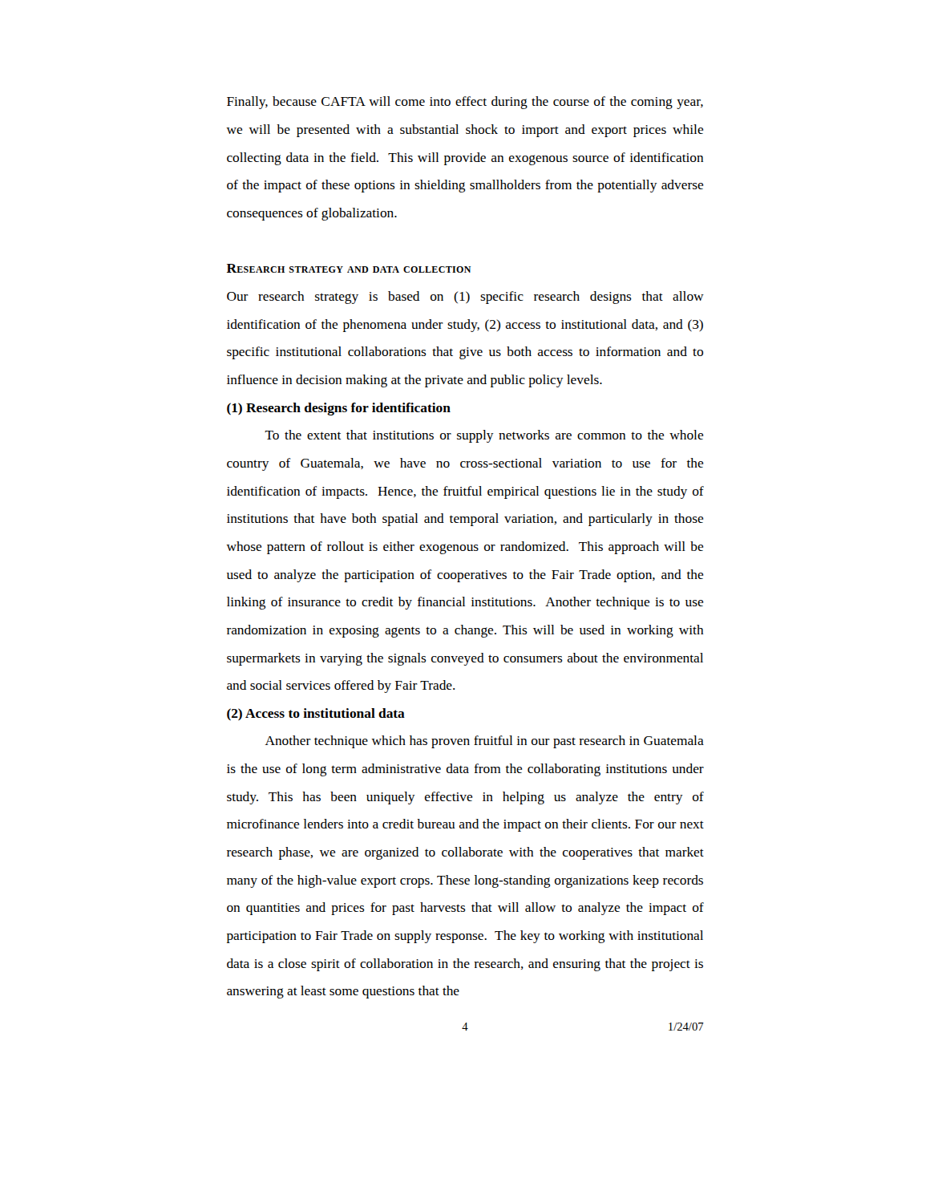Finally, because CAFTA will come into effect during the course of the coming year, we will be presented with a substantial shock to import and export prices while collecting data in the field. This will provide an exogenous source of identification of the impact of these options in shielding smallholders from the potentially adverse consequences of globalization.
Research strategy and data collection
Our research strategy is based on (1) specific research designs that allow identification of the phenomena under study, (2) access to institutional data, and (3) specific institutional collaborations that give us both access to information and to influence in decision making at the private and public policy levels.
(1) Research designs for identification
To the extent that institutions or supply networks are common to the whole country of Guatemala, we have no cross-sectional variation to use for the identification of impacts. Hence, the fruitful empirical questions lie in the study of institutions that have both spatial and temporal variation, and particularly in those whose pattern of rollout is either exogenous or randomized. This approach will be used to analyze the participation of cooperatives to the Fair Trade option, and the linking of insurance to credit by financial institutions. Another technique is to use randomization in exposing agents to a change. This will be used in working with supermarkets in varying the signals conveyed to consumers about the environmental and social services offered by Fair Trade.
(2) Access to institutional data
Another technique which has proven fruitful in our past research in Guatemala is the use of long term administrative data from the collaborating institutions under study. This has been uniquely effective in helping us analyze the entry of microfinance lenders into a credit bureau and the impact on their clients. For our next research phase, we are organized to collaborate with the cooperatives that market many of the high-value export crops. These long-standing organizations keep records on quantities and prices for past harvests that will allow to analyze the impact of participation to Fair Trade on supply response. The key to working with institutional data is a close spirit of collaboration in the research, and ensuring that the project is answering at least some questions that the
4
1/24/07